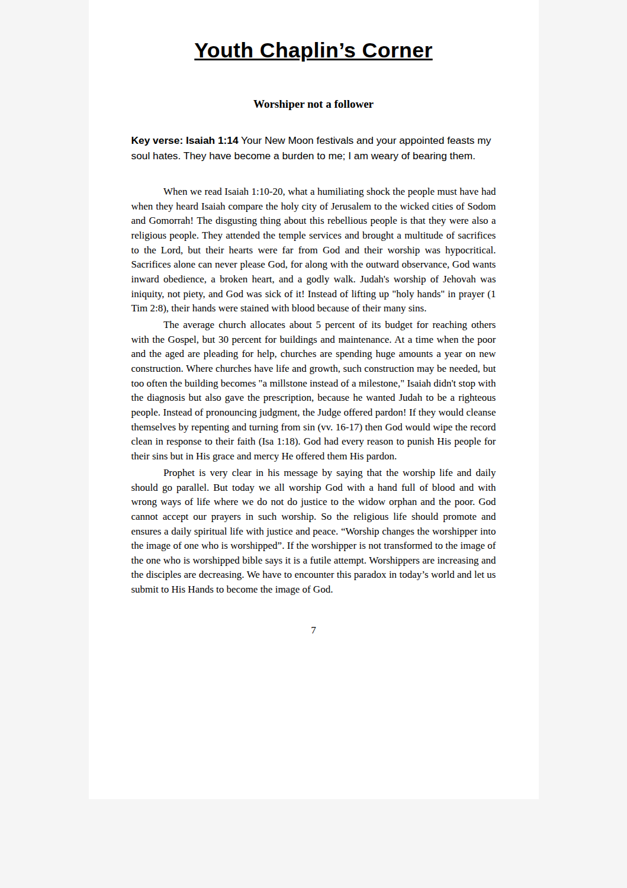Youth Chaplin’s Corner
Worshiper not a follower
Key verse: Isaiah 1:14 Your New Moon festivals and your appointed feasts my soul hates. They have become a burden to me; I am weary of bearing them.
When we read Isaiah 1:10-20, what a humiliating shock the people must have had when they heard Isaiah compare the holy city of Jerusalem to the wicked cities of Sodom and Gomorrah! The disgusting thing about this rebellious people is that they were also a religious people. They attended the temple services and brought a multitude of sacrifices to the Lord, but their hearts were far from God and their worship was hypocritical. Sacrifices alone can never please God, for along with the outward observance, God wants inward obedience, a broken heart, and a godly walk. Judah's worship of Jehovah was iniquity, not piety, and God was sick of it! Instead of lifting up "holy hands" in prayer (1 Tim 2:8), their hands were stained with blood because of their many sins.
The average church allocates about 5 percent of its budget for reaching others with the Gospel, but 30 percent for buildings and maintenance. At a time when the poor and the aged are pleading for help, churches are spending huge amounts a year on new construction. Where churches have life and growth, such construction may be needed, but too often the building becomes "a millstone instead of a milestone," Isaiah didn't stop with the diagnosis but also gave the prescription, because he wanted Judah to be a righteous people. Instead of pronouncing judgment, the Judge offered pardon! If they would cleanse themselves by repenting and turning from sin (vv. 16-17) then God would wipe the record clean in response to their faith (Isa 1:18). God had every reason to punish His people for their sins but in His grace and mercy He offered them His pardon.
Prophet is very clear in his message by saying that the worship life and daily should go parallel. But today we all worship God with a hand full of blood and with wrong ways of life where we do not do justice to the widow orphan and the poor. God cannot accept our prayers in such worship. So the religious life should promote and ensures a daily spiritual life with justice and peace. “Worship changes the worshipper into the image of one who is worshipped”. If the worshipper is not transformed to the image of the one who is worshipped bible says it is a futile attempt. Worshippers are increasing and the disciples are decreasing. We have to encounter this paradox in today’s world and let us submit to His Hands to become the image of God.
7